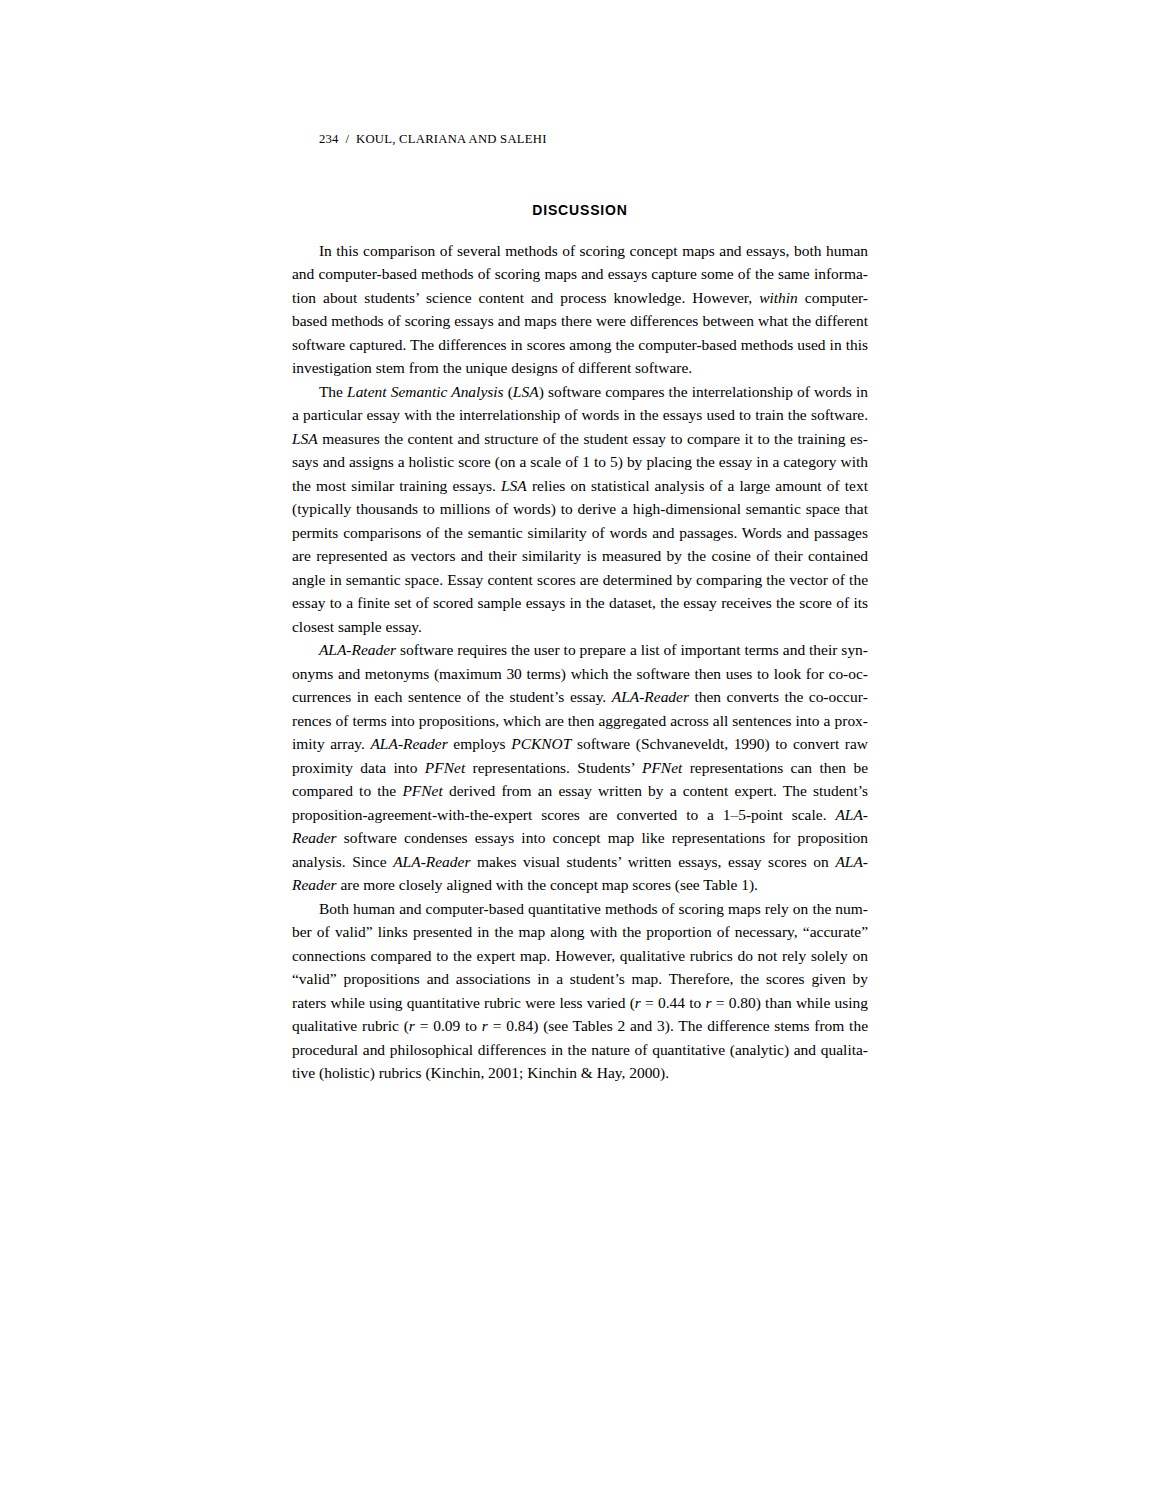234 / KOUL, CLARIANA AND SALEHI
DISCUSSION
In this comparison of several methods of scoring concept maps and essays, both human and computer-based methods of scoring maps and essays capture some of the same information about students’ science content and process knowledge. However, within computer-based methods of scoring essays and maps there were differences between what the different software captured. The differences in scores among the computer-based methods used in this investigation stem from the unique designs of different software.
The Latent Semantic Analysis (LSA) software compares the interrelationship of words in a particular essay with the interrelationship of words in the essays used to train the software. LSA measures the content and structure of the student essay to compare it to the training essays and assigns a holistic score (on a scale of 1 to 5) by placing the essay in a category with the most similar training essays. LSA relies on statistical analysis of a large amount of text (typically thousands to millions of words) to derive a high-dimensional semantic space that permits comparisons of the semantic similarity of words and passages. Words and passages are represented as vectors and their similarity is measured by the cosine of their contained angle in semantic space. Essay content scores are determined by comparing the vector of the essay to a finite set of scored sample essays in the dataset, the essay receives the score of its closest sample essay.
ALA-Reader software requires the user to prepare a list of important terms and their synonyms and metonyms (maximum 30 terms) which the software then uses to look for co-occurrences in each sentence of the student’s essay. ALA-Reader then converts the co-occurrences of terms into propositions, which are then aggregated across all sentences into a proximity array. ALA-Reader employs PCKNOT software (Schvaneveldt, 1990) to convert raw proximity data into PFNet representations. Students’ PFNet representations can then be compared to the PFNet derived from an essay written by a content expert. The student’s proposition-agreement-with-the-expert scores are converted to a 1–5-point scale. ALA-Reader software condenses essays into concept map like representations for proposition analysis. Since ALA-Reader makes visual students’ written essays, essay scores on ALA-Reader are more closely aligned with the concept map scores (see Table 1).
Both human and computer-based quantitative methods of scoring maps rely on the number of valid” links presented in the map along with the proportion of necessary, “accurate” connections compared to the expert map. However, qualitative rubrics do not rely solely on “valid” propositions and associations in a student’s map. Therefore, the scores given by raters while using quantitative rubric were less varied (r = 0.44 to r = 0.80) than while using qualitative rubric (r = 0.09 to r = 0.84) (see Tables 2 and 3). The difference stems from the procedural and philosophical differences in the nature of quantitative (analytic) and qualitative (holistic) rubrics (Kinchin, 2001; Kinchin & Hay, 2000).